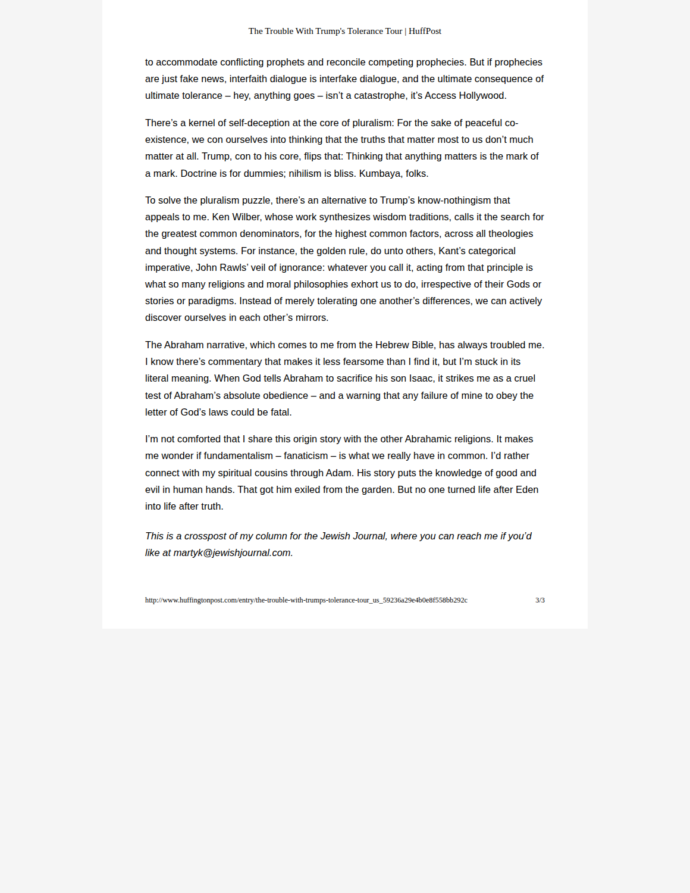The Trouble With Trump's Tolerance Tour | HuffPost
to accommodate conflicting prophets and reconcile competing prophecies. But if prophecies are just fake news, interfaith dialogue is interfake dialogue, and the ultimate consequence of ultimate tolerance – hey, anything goes – isn’t a catastrophe, it’s Access Hollywood.
There’s a kernel of self-deception at the core of pluralism: For the sake of peaceful co-existence, we con ourselves into thinking that the truths that matter most to us don’t much matter at all. Trump, con to his core, flips that: Thinking that anything matters is the mark of a mark. Doctrine is for dummies; nihilism is bliss. Kumbaya, folks.
To solve the pluralism puzzle, there’s an alternative to Trump’s know-nothingism that appeals to me. Ken Wilber, whose work synthesizes wisdom traditions, calls it the search for the greatest common denominators, for the highest common factors, across all theologies and thought systems. For instance, the golden rule, do unto others, Kant’s categorical imperative, John Rawls’ veil of ignorance: whatever you call it, acting from that principle is what so many religions and moral philosophies exhort us to do, irrespective of their Gods or stories or paradigms. Instead of merely tolerating one another’s differences, we can actively discover ourselves in each other’s mirrors.
The Abraham narrative, which comes to me from the Hebrew Bible, has always troubled me. I know there’s commentary that makes it less fearsome than I find it, but I’m stuck in its literal meaning. When God tells Abraham to sacrifice his son Isaac, it strikes me as a cruel test of Abraham’s absolute obedience – and a warning that any failure of mine to obey the letter of God’s laws could be fatal.
I’m not comforted that I share this origin story with the other Abrahamic religions. It makes me wonder if fundamentalism – fanaticism – is what we really have in common. I’d rather connect with my spiritual cousins through Adam. His story puts the knowledge of good and evil in human hands. That got him exiled from the garden. But no one turned life after Eden into life after truth.
This is a crosspost of my column for the Jewish Journal, where you can reach me if you’d like at martyk@jewishjournal.com.
http://www.huffingtonpost.com/entry/the-trouble-with-trumps-tolerance-tour_us_59236a29e4b0e8f558bb292c 3/3